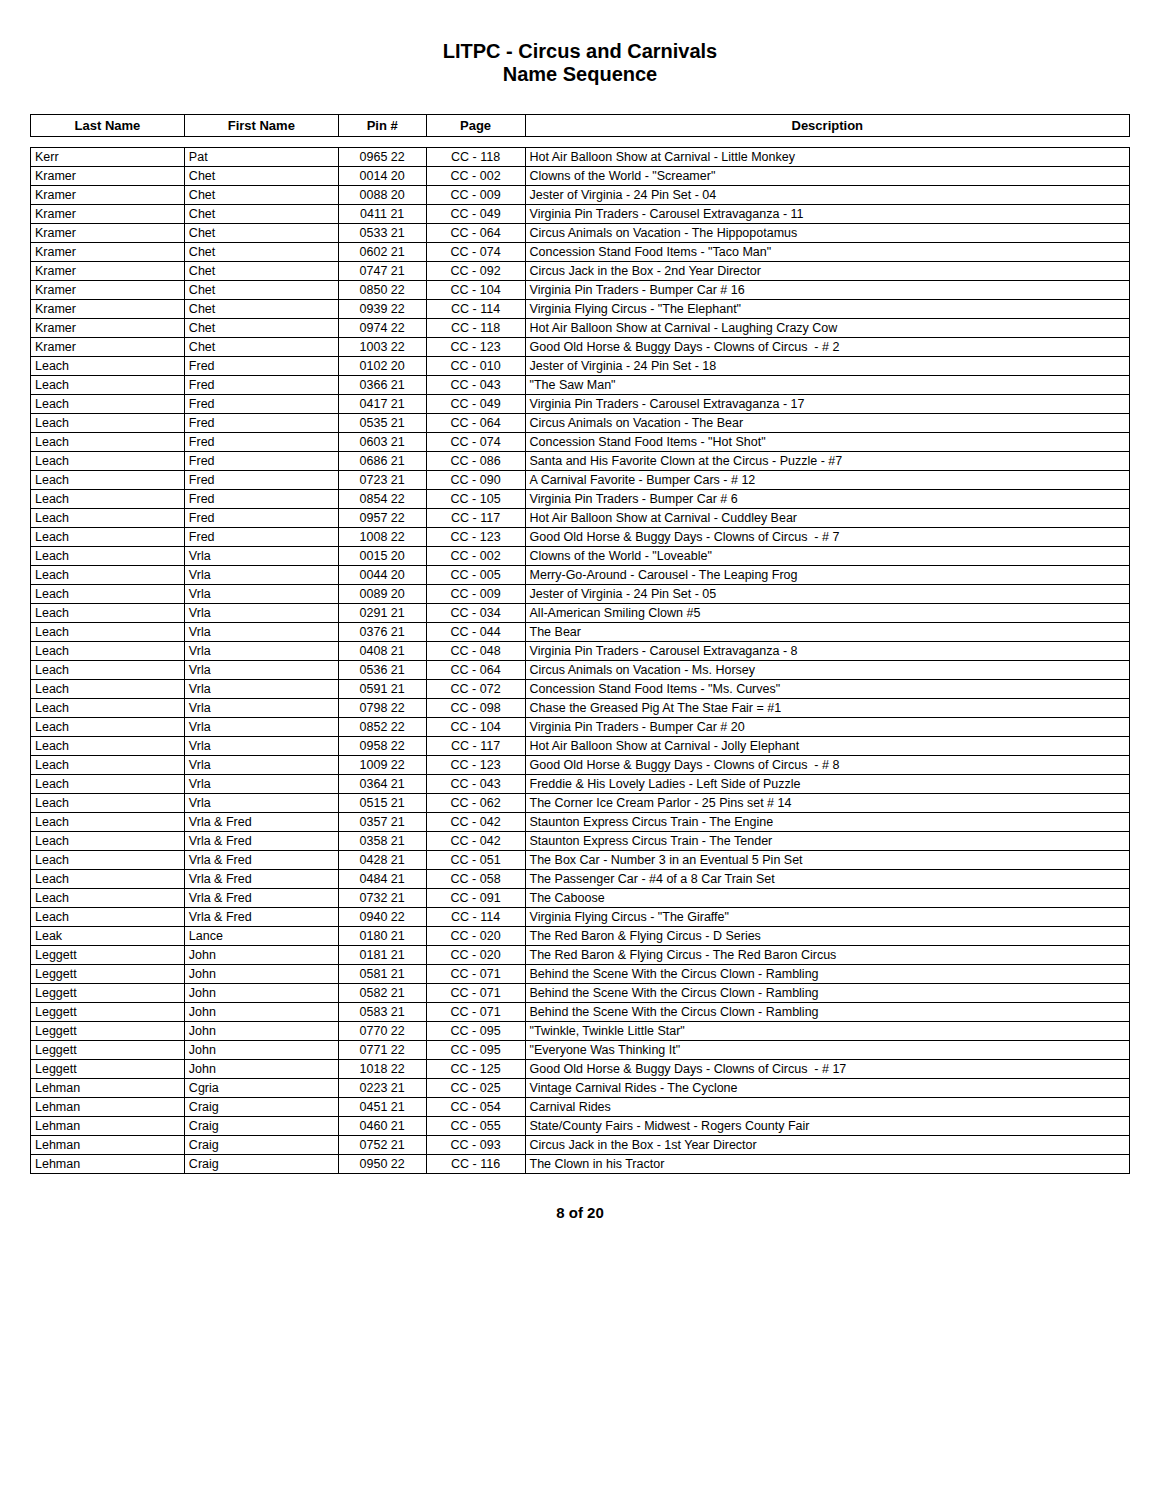LITPC - Circus and Carnivals
Name Sequence
| Last Name | First Name | Pin # | Page | Description |
| --- | --- | --- | --- | --- |
| Kerr | Pat | 0965 22 | CC - 118 | Hot Air Balloon Show at Carnival - Little Monkey |
| Kramer | Chet | 0014 20 | CC - 002 | Clowns of the World - "Screamer" |
| Kramer | Chet | 0088 20 | CC - 009 | Jester of Virginia - 24 Pin Set - 04 |
| Kramer | Chet | 0411 21 | CC - 049 | Virginia Pin Traders - Carousel Extravaganza - 11 |
| Kramer | Chet | 0533 21 | CC - 064 | Circus Animals on Vacation - The Hippopotamus |
| Kramer | Chet | 0602 21 | CC - 074 | Concession Stand Food Items - "Taco Man" |
| Kramer | Chet | 0747 21 | CC - 092 | Circus Jack in the Box - 2nd Year Director |
| Kramer | Chet | 0850 22 | CC - 104 | Virginia Pin Traders - Bumper Car # 16 |
| Kramer | Chet | 0939 22 | CC - 114 | Virginia Flying Circus - "The Elephant" |
| Kramer | Chet | 0974 22 | CC - 118 | Hot Air Balloon Show at Carnival - Laughing Crazy Cow |
| Kramer | Chet | 1003 22 | CC - 123 | Good Old Horse & Buggy Days - Clowns of Circus - # 2 |
| Leach | Fred | 0102 20 | CC - 010 | Jester of Virginia - 24 Pin Set - 18 |
| Leach | Fred | 0366 21 | CC - 043 | "The Saw Man" |
| Leach | Fred | 0417 21 | CC - 049 | Virginia Pin Traders - Carousel Extravaganza - 17 |
| Leach | Fred | 0535 21 | CC - 064 | Circus Animals on Vacation - The Bear |
| Leach | Fred | 0603 21 | CC - 074 | Concession Stand Food Items - "Hot Shot" |
| Leach | Fred | 0686 21 | CC - 086 | Santa and His Favorite Clown at the Circus - Puzzle - #7 |
| Leach | Fred | 0723 21 | CC - 090 | A Carnival Favorite - Bumper Cars - # 12 |
| Leach | Fred | 0854 22 | CC - 105 | Virginia Pin Traders - Bumper Car # 6 |
| Leach | Fred | 0957 22 | CC - 117 | Hot Air Balloon Show at Carnival - Cuddley Bear |
| Leach | Fred | 1008 22 | CC - 123 | Good Old Horse & Buggy Days - Clowns of Circus - # 7 |
| Leach | Vrla | 0015 20 | CC - 002 | Clowns of the World - "Loveable" |
| Leach | Vrla | 0044 20 | CC - 005 | Merry-Go-Around - Carousel - The Leaping Frog |
| Leach | Vrla | 0089 20 | CC - 009 | Jester of Virginia - 24 Pin Set - 05 |
| Leach | Vrla | 0291 21 | CC - 034 | All-American Smiling Clown #5 |
| Leach | Vrla | 0376 21 | CC - 044 | The Bear |
| Leach | Vrla | 0408 21 | CC - 048 | Virginia Pin Traders - Carousel Extravaganza - 8 |
| Leach | Vrla | 0536 21 | CC - 064 | Circus Animals on Vacation - Ms. Horsey |
| Leach | Vrla | 0591 21 | CC - 072 | Concession Stand Food Items - "Ms. Curves" |
| Leach | Vrla | 0798 22 | CC - 098 | Chase the Greased Pig At The Stae Fair = #1 |
| Leach | Vrla | 0852 22 | CC - 104 | Virginia Pin Traders - Bumper Car # 20 |
| Leach | Vrla | 0958 22 | CC - 117 | Hot Air Balloon Show at Carnival - Jolly Elephant |
| Leach | Vrla | 1009 22 | CC - 123 | Good Old Horse & Buggy Days - Clowns of Circus - # 8 |
| Leach | Vrla | 0364 21 | CC - 043 | Freddie & His Lovely Ladies - Left Side of Puzzle |
| Leach | Vrla | 0515 21 | CC - 062 | The Corner Ice Cream Parlor - 25 Pins set # 14 |
| Leach | Vrla & Fred | 0357 21 | CC - 042 | Staunton Express Circus Train - The Engine |
| Leach | Vrla & Fred | 0358 21 | CC - 042 | Staunton Express Circus Train - The Tender |
| Leach | Vrla & Fred | 0428 21 | CC - 051 | The Box Car - Number 3 in an Eventual 5 Pin Set |
| Leach | Vrla & Fred | 0484 21 | CC - 058 | The Passenger Car - #4 of a 8 Car Train Set |
| Leach | Vrla & Fred | 0732 21 | CC - 091 | The Caboose |
| Leach | Vrla & Fred | 0940 22 | CC - 114 | Virginia Flying Circus - "The Giraffe" |
| Leak | Lance | 0180 21 | CC - 020 | The Red Baron & Flying Circus - D Series |
| Leggett | John | 0181 21 | CC - 020 | The Red Baron & Flying Circus - The Red Baron Circus |
| Leggett | John | 0581 21 | CC - 071 | Behind the Scene With the Circus Clown - Rambling |
| Leggett | John | 0582 21 | CC - 071 | Behind the Scene With the Circus Clown - Rambling |
| Leggett | John | 0583 21 | CC - 071 | Behind the Scene With the Circus Clown - Rambling |
| Leggett | John | 0770 22 | CC - 095 | "Twinkle, Twinkle Little Star" |
| Leggett | John | 0771 22 | CC - 095 | "Everyone Was Thinking It" |
| Leggett | John | 1018 22 | CC - 125 | Good Old Horse & Buggy Days - Clowns of Circus - # 17 |
| Lehman | Cgria | 0223 21 | CC - 025 | Vintage Carnival Rides - The Cyclone |
| Lehman | Craig | 0451 21 | CC - 054 | Carnival Rides |
| Lehman | Craig | 0460 21 | CC - 055 | State/County Fairs - Midwest - Rogers County Fair |
| Lehman | Craig | 0752 21 | CC - 093 | Circus Jack in the Box - 1st Year Director |
| Lehman | Craig | 0950 22 | CC - 116 | The Clown in his Tractor |
8 of 20